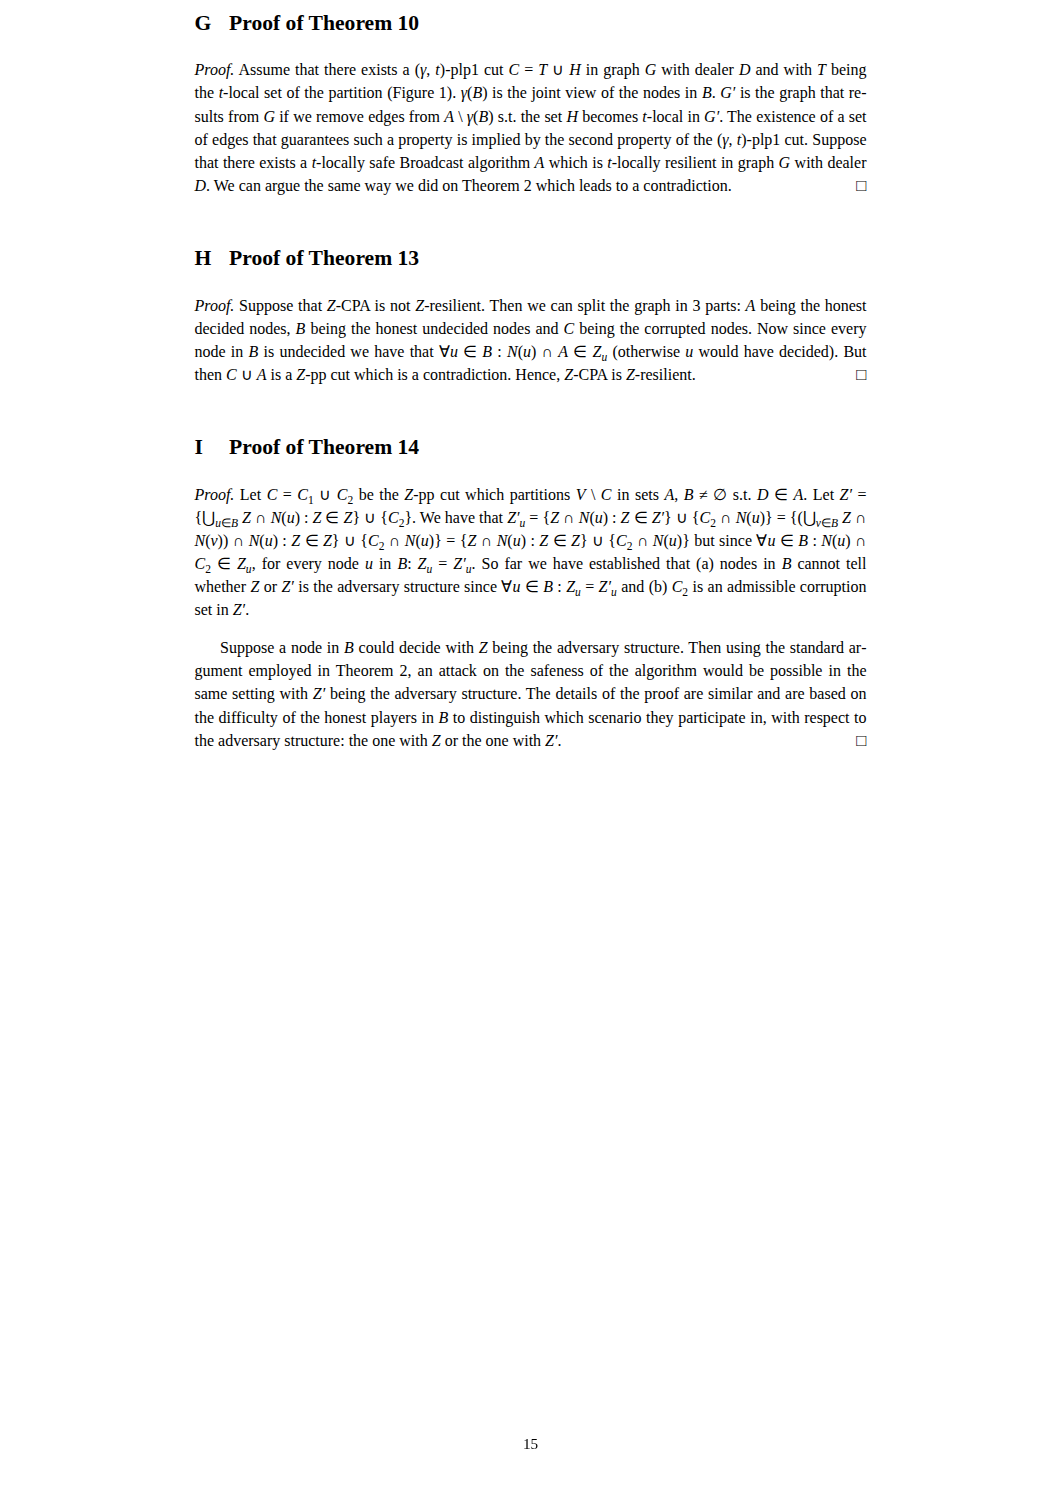GProof of Theorem 10
Proof. Assume that there exists a (γ, t)-plp1 cut C = T ∪ H in graph G with dealer D and with T being the t-local set of the partition (Figure 1). γ(B) is the joint view of the nodes in B. G′ is the graph that results from G if we remove edges from A \ γ(B) s.t. the set H becomes t-local in G′. The existence of a set of edges that guarantees such a property is implied by the second property of the (γ, t)-plp1 cut. Suppose that there exists a t-locally safe Broadcast algorithm A which is t-locally resilient in graph G with dealer D. We can argue the same way we did on Theorem 2 which leads to a contradiction.
HProof of Theorem 13
Proof. Suppose that Z-CPA is not Z-resilient. Then we can split the graph in 3 parts: A being the honest decided nodes, B being the honest undecided nodes and C being the corrupted nodes. Now since every node in B is undecided we have that ∀u ∈ B : N(u) ∩ A ∈ Zu (otherwise u would have decided). But then C ∪ A is a Z-pp cut which is a contradiction. Hence, Z-CPA is Z-resilient.
IProof of Theorem 14
Proof. Let C = C1 ∪ C2 be the Z-pp cut which partitions V \ C in sets A, B ≠ ∅ s.t. D ∈ A. Let Z′ = {⋃u∈B Z ∩ N(u) : Z ∈ Z} ∪ {C2}. We have that Z′u = {Z ∩ N(u) : Z ∈ Z′} ∪ {C2 ∩ N(u)} = {(⋃v∈B Z ∩ N(v)) ∩ N(u) : Z ∈ Z} ∪ {C2 ∩ N(u)} = {Z ∩ N(u) : Z ∈ Z} ∪ {C2 ∩ N(u)} but since ∀u ∈ B : N(u) ∩ C2 ∈ Zu, for every node u in B: Zu = Z′u. So far we have established that (a) nodes in B cannot tell whether Z or Z′ is the adversary structure since ∀u ∈ B : Zu = Z′u and (b) C2 is an admissible corruption set in Z′.
Suppose a node in B could decide with Z being the adversary structure. Then using the standard argument employed in Theorem 2, an attack on the safeness of the algorithm would be possible in the same setting with Z′ being the adversary structure. The details of the proof are similar and are based on the difficulty of the honest players in B to distinguish which scenario they participate in, with respect to the adversary structure: the one with Z or the one with Z′.
15